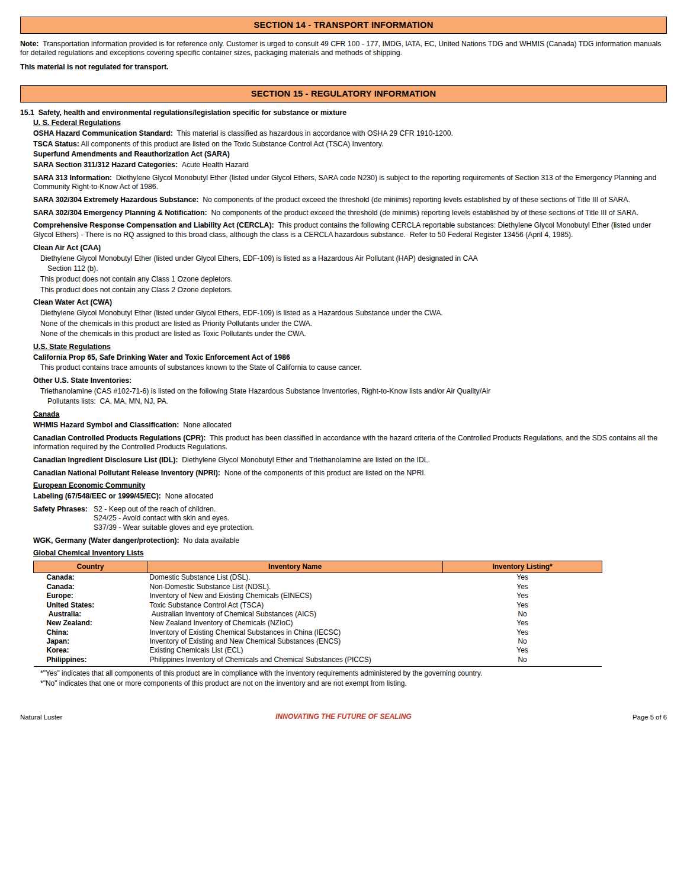SECTION 14 - TRANSPORT INFORMATION
Note: Transportation information provided is for reference only. Customer is urged to consult 49 CFR 100 - 177, IMDG, IATA, EC, United Nations TDG and WHMIS (Canada) TDG information manuals for detailed regulations and exceptions covering specific container sizes, packaging materials and methods of shipping.
This material is not regulated for transport.
SECTION 15 - REGULATORY INFORMATION
15.1 Safety, health and environmental regulations/legislation specific for substance or mixture
U. S. Federal Regulations
OSHA Hazard Communication Standard: This material is classified as hazardous in accordance with OSHA 29 CFR 1910-1200.
TSCA Status: All components of this product are listed on the Toxic Substance Control Act (TSCA) Inventory.
Superfund Amendments and Reauthorization Act (SARA)
SARA Section 311/312 Hazard Categories: Acute Health Hazard
SARA 313 Information: Diethylene Glycol Monobutyl Ether (listed under Glycol Ethers, SARA code N230) is subject to the reporting requirements of Section 313 of the Emergency Planning and Community Right-to-Know Act of 1986.
SARA 302/304 Extremely Hazardous Substance: No components of the product exceed the threshold (de minimis) reporting levels established by of these sections of Title III of SARA.
SARA 302/304 Emergency Planning & Notification: No components of the product exceed the threshold (de minimis) reporting levels established by of these sections of Title III of SARA.
Comprehensive Response Compensation and Liability Act (CERCLA): This product contains the following CERCLA reportable substances: Diethylene Glycol Monobutyl Ether (listed under Glycol Ethers) - There is no RQ assigned to this broad class, although the class is a CERCLA hazardous substance. Refer to 50 Federal Register 13456 (April 4, 1985).
Clean Air Act (CAA)
Diethylene Glycol Monobutyl Ether (listed under Glycol Ethers, EDF-109) is listed as a Hazardous Air Pollutant (HAP) designated in CAA
Section 112 (b).
This product does not contain any Class 1 Ozone depletors.
This product does not contain any Class 2 Ozone depletors.
Clean Water Act (CWA)
Diethylene Glycol Monobutyl Ether (listed under Glycol Ethers, EDF-109) is listed as a Hazardous Substance under the CWA.
None of the chemicals in this product are listed as Priority Pollutants under the CWA.
None of the chemicals in this product are listed as Toxic Pollutants under the CWA.
U.S. State Regulations
California Prop 65, Safe Drinking Water and Toxic Enforcement Act of 1986
This product contains trace amounts of substances known to the State of California to cause cancer.
Other U.S. State Inventories:
Triethanolamine (CAS #102-71-6) is listed on the following State Hazardous Substance Inventories, Right-to-Know lists and/or Air Quality/Air
Pollutants lists: CA, MA, MN, NJ, PA.
Canada
WHMIS Hazard Symbol and Classification: None allocated
Canadian Controlled Products Regulations (CPR): This product has been classified in accordance with the hazard criteria of the Controlled Products Regulations, and the SDS contains all the information required by the Controlled Products Regulations.
Canadian Ingredient Disclosure List (IDL): Diethylene Glycol Monobutyl Ether and Triethanolamine are listed on the IDL.
Canadian National Pollutant Release Inventory (NPRI): None of the components of this product are listed on the NPRI.
European Economic Community
Labeling (67/548/EEC or 1999/45/EC): None allocated
| Safety Phrases: | S2 - Keep out of the reach of children. |
| | S24/25 - Avoid contact with skin and eyes. |
| | S37/39 - Wear suitable gloves and eye protection. |
WGK, Germany (Water danger/protection): No data available
Global Chemical Inventory Lists
| Country | Inventory Name | Inventory Listing* |
| --- | --- | --- |
| Canada: | Domestic Substance List (DSL). | Yes |
| Canada: | Non-Domestic Substance List (NDSL). | Yes |
| Europe: | Inventory of New and Existing Chemicals (EINECS) | Yes |
| United States: | Toxic Substance Control Act (TSCA) | Yes |
| Australia: | Australian Inventory of Chemical Substances (AICS) | No |
| New Zealand: | New Zealand Inventory of Chemicals (NZIoC) | Yes |
| China: | Inventory of Existing Chemical Substances in China (IECSC) | Yes |
| Japan: | Inventory of Existing and New Chemical Substances (ENCS) | No |
| Korea: | Existing Chemicals List (ECL) | Yes |
| Philippines: | Philippines Inventory of Chemicals and Chemical Substances (PICCS) | No |
*"Yes" indicates that all components of this product are in compliance with the inventory requirements administered by the governing country.
*"No" indicates that one or more components of this product are not on the inventory and are not exempt from listing.
Natural Luster
INNOVATING THE FUTURE OF SEALING
Page 5 of 6